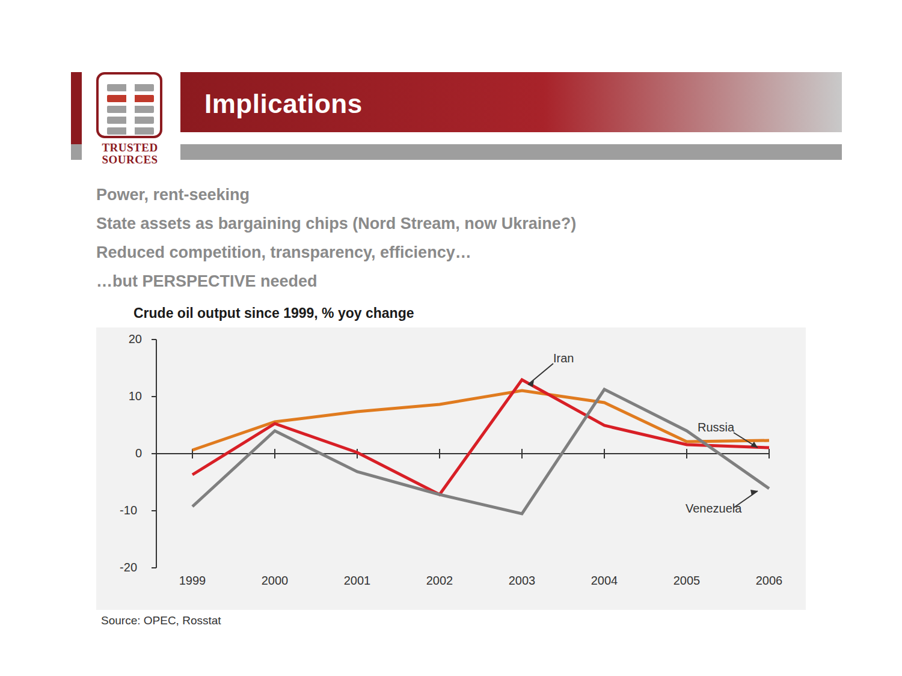Implications
TRUSTED
SOURCES
Power, rent-seeking
State assets as bargaining chips (Nord Stream, now Ukraine?)
Reduced competition, transparency, efficiency…
…but PERSPECTIVE needed
Crude oil output since 1999, % yoy change
20
10
0
-10
-20
1999
2000
2001
2002
2003
2004
2005
2006
Iran
Russia
Venezuela
Source: OPEC, Rosstat